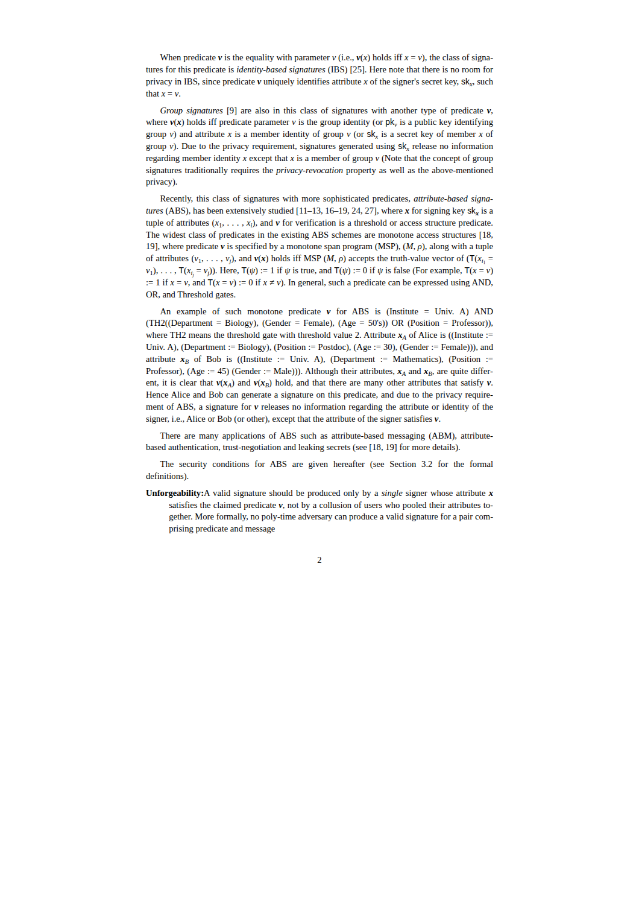When predicate v is the equality with parameter v (i.e., v(x) holds iff x = v), the class of signatures for this predicate is identity-based signatures (IBS) [25]. Here note that there is no room for privacy in IBS, since predicate v uniquely identifies attribute x of the signer's secret key, skx, such that x = v.
Group signatures [9] are also in this class of signatures with another type of predicate v, where v(x) holds iff predicate parameter v is the group identity (or pkv is a public key identifying group v) and attribute x is a member identity of group v (or skx is a secret key of member x of group v). Due to the privacy requirement, signatures generated using skx release no information regarding member identity x except that x is a member of group v (Note that the concept of group signatures traditionally requires the privacy-revocation property as well as the above-mentioned privacy).
Recently, this class of signatures with more sophisticated predicates, attribute-based signatures (ABS), has been extensively studied [11–13, 16–19, 24, 27], where x for signing key skx is a tuple of attributes (x1, . . . , xi), and v for verification is a threshold or access structure predicate. The widest class of predicates in the existing ABS schemes are monotone access structures [18, 19], where predicate v is specified by a monotone span program (MSP), (M, ρ), along with a tuple of attributes (v1, . . . , vj), and v(x) holds iff MSP (M, ρ) accepts the truth-value vector of (T(xi1 = v1), . . . , T(xij = vj)). Here, T(ψ) := 1 if ψ is true, and T(ψ) := 0 if ψ is false (For example, T(x = v) := 1 if x = v, and T(x = v) := 0 if x ≠ v). In general, such a predicate can be expressed using AND, OR, and Threshold gates.
An example of such monotone predicate v for ABS is (Institute = Univ. A) AND (TH2((Department = Biology), (Gender = Female), (Age = 50's)) OR (Position = Professor)), where TH2 means the threshold gate with threshold value 2. Attribute xA of Alice is ((Institute := Univ. A), (Department := Biology), (Position := Postdoc), (Age := 30), (Gender := Female))), and attribute xB of Bob is ((Institute := Univ. A), (Department := Mathematics), (Position := Professor), (Age := 45) (Gender := Male))). Although their attributes, xA and xB, are quite different, it is clear that v(xA) and v(xB) hold, and that there are many other attributes that satisfy v. Hence Alice and Bob can generate a signature on this predicate, and due to the privacy requirement of ABS, a signature for v releases no information regarding the attribute or identity of the signer, i.e., Alice or Bob (or other), except that the attribute of the signer satisfies v.
There are many applications of ABS such as attribute-based messaging (ABM), attribute-based authentication, trust-negotiation and leaking secrets (see [18, 19] for more details).
The security conditions for ABS are given hereafter (see Section 3.2 for the formal definitions).
Unforgeability:
A valid signature should be produced only by a single signer whose attribute x satisfies the claimed predicate v, not by a collusion of users who pooled their attributes together. More formally, no poly-time adversary can produce a valid signature for a pair comprising predicate and message
2